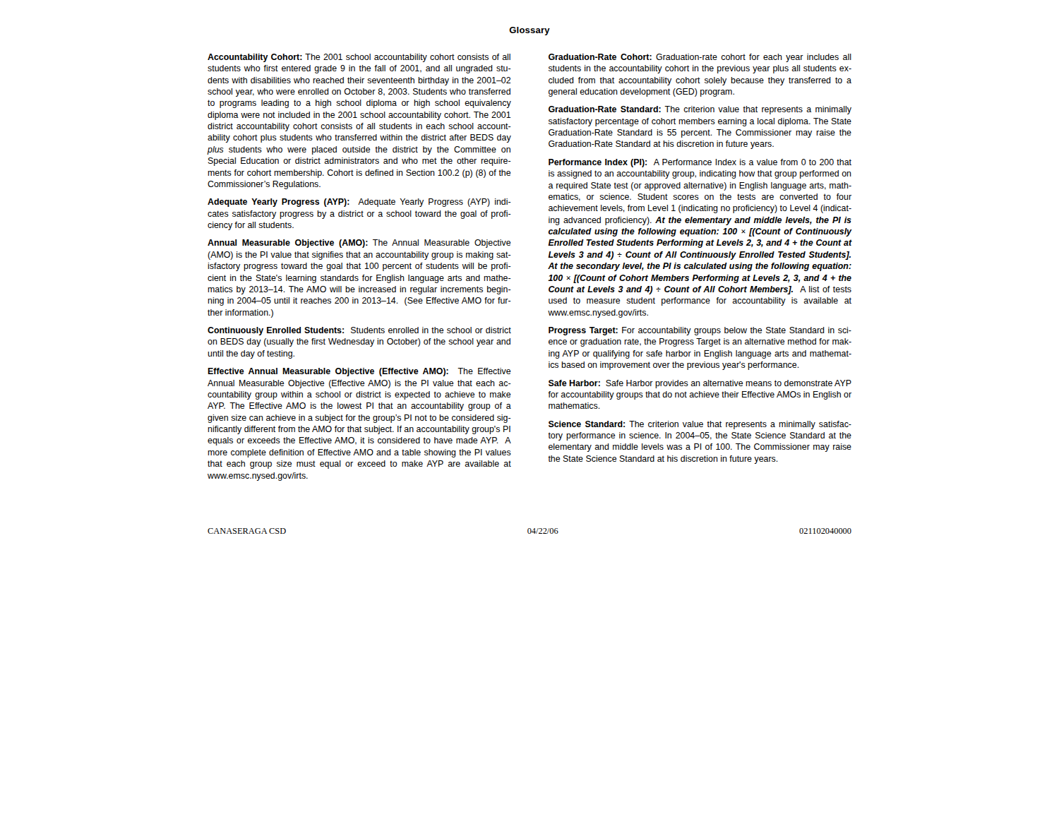Glossary
Accountability Cohort: The 2001 school accountability cohort consists of all students who first entered grade 9 in the fall of 2001, and all ungraded students with disabilities who reached their seventeenth birthday in the 2001–02 school year, who were enrolled on October 8, 2003. Students who transferred to programs leading to a high school diploma or high school equivalency diploma were not included in the 2001 school accountability cohort. The 2001 district accountability cohort consists of all students in each school accountability cohort plus students who transferred within the district after BEDS day plus students who were placed outside the district by the Committee on Special Education or district administrators and who met the other requirements for cohort membership. Cohort is defined in Section 100.2 (p) (8) of the Commissioner’s Regulations.
Adequate Yearly Progress (AYP): Adequate Yearly Progress (AYP) indicates satisfactory progress by a district or a school toward the goal of proficiency for all students.
Annual Measurable Objective (AMO): The Annual Measurable Objective (AMO) is the PI value that signifies that an accountability group is making satisfactory progress toward the goal that 100 percent of students will be proficient in the State's learning standards for English language arts and mathematics by 2013–14. The AMO will be increased in regular increments beginning in 2004–05 until it reaches 200 in 2013–14. (See Effective AMO for further information.)
Continuously Enrolled Students: Students enrolled in the school or district on BEDS day (usually the first Wednesday in October) of the school year and until the day of testing.
Effective Annual Measurable Objective (Effective AMO): The Effective Annual Measurable Objective (Effective AMO) is the PI value that each accountability group within a school or district is expected to achieve to make AYP. The Effective AMO is the lowest PI that an accountability group of a given size can achieve in a subject for the group’s PI not to be considered significantly different from the AMO for that subject. If an accountability group's PI equals or exceeds the Effective AMO, it is considered to have made AYP. A more complete definition of Effective AMO and a table showing the PI values that each group size must equal or exceed to make AYP are available at www.emsc.nysed.gov/irts.
Graduation-Rate Cohort: Graduation-rate cohort for each year includes all students in the accountability cohort in the previous year plus all students excluded from that accountability cohort solely because they transferred to a general education development (GED) program.
Graduation-Rate Standard: The criterion value that represents a minimally satisfactory percentage of cohort members earning a local diploma. The State Graduation-Rate Standard is 55 percent. The Commissioner may raise the Graduation-Rate Standard at his discretion in future years.
Performance Index (PI): A Performance Index is a value from 0 to 200 that is assigned to an accountability group, indicating how that group performed on a required State test (or approved alternative) in English language arts, mathematics, or science. Student scores on the tests are converted to four achievement levels, from Level 1 (indicating no proficiency) to Level 4 (indicating advanced proficiency). At the elementary and middle levels, the PI is calculated using the following equation: 100 × [(Count of Continuously Enrolled Tested Students Performing at Levels 2, 3, and 4 + the Count at Levels 3 and 4) ÷ Count of All Continuously Enrolled Tested Students]. At the secondary level, the PI is calculated using the following equation: 100 × [(Count of Cohort Members Performing at Levels 2, 3, and 4 + the Count at Levels 3 and 4) ÷ Count of All Cohort Members]. A list of tests used to measure student performance for accountability is available at www.emsc.nysed.gov/irts.
Progress Target: For accountability groups below the State Standard in science or graduation rate, the Progress Target is an alternative method for making AYP or qualifying for safe harbor in English language arts and mathematics based on improvement over the previous year's performance.
Safe Harbor: Safe Harbor provides an alternative means to demonstrate AYP for accountability groups that do not achieve their Effective AMOs in English or mathematics.
Science Standard: The criterion value that represents a minimally satisfactory performance in science. In 2004–05, the State Science Standard at the elementary and middle levels was a PI of 100. The Commissioner may raise the State Science Standard at his discretion in future years.
CANASERAGA CSD
04/22/06
021102040000